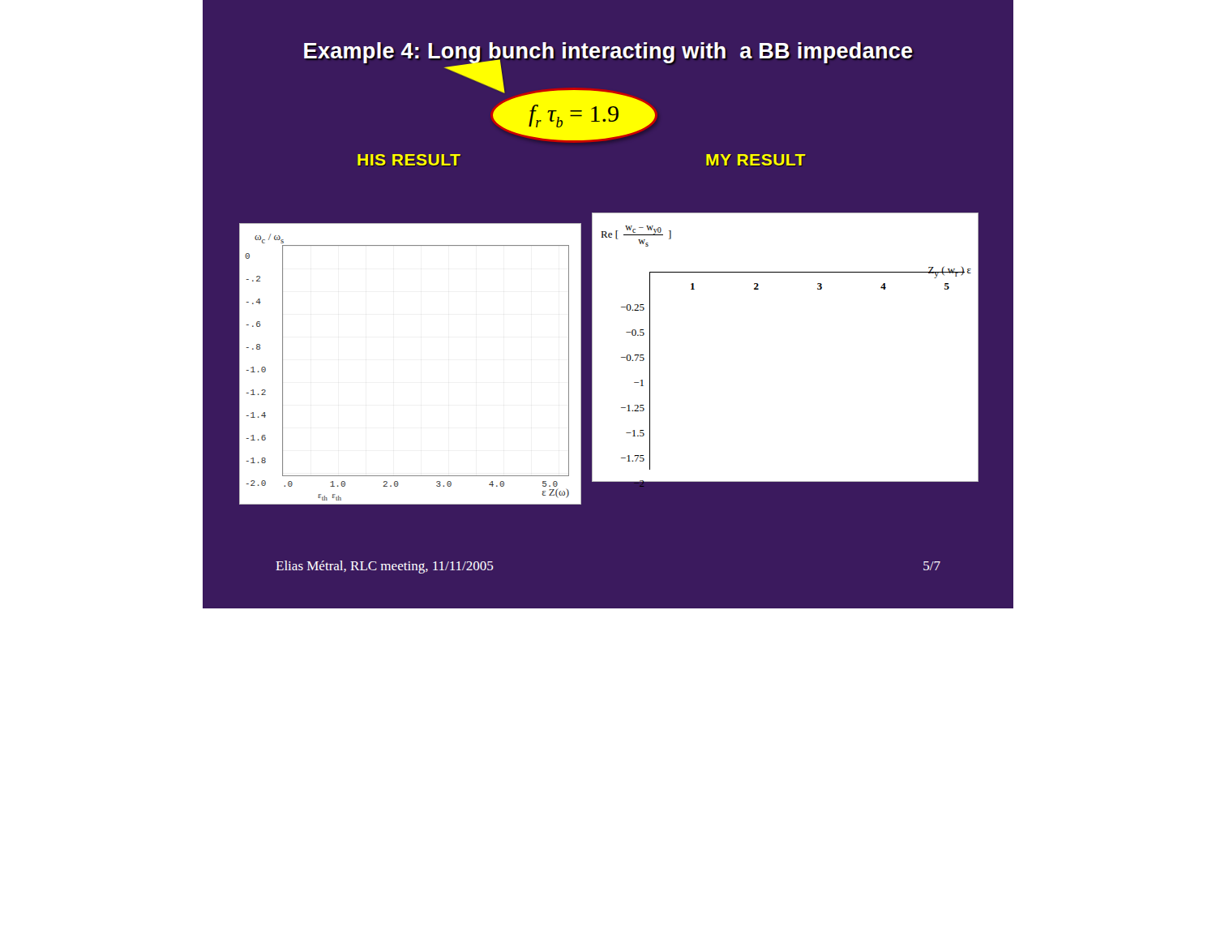Example 4: Long bunch interacting with a BB impedance
fr τb = 1.9
HIS RESULT
MY RESULT
ωc / ωs
0
-.2
-.4
-.6
-.8
-1.0
-1.2
-1.4
-1.6
-1.8
-2.0
.01.02.03.04.05.0
εth εth
ε Z(ω)
Re [ wc − wy0 ws ]
Zy ( wr ) ε
12345
−0.25
−0.5
−0.75
−1
−1.25
−1.5
−1.75
−2
Elias Métral, RLC meeting, 11/11/2005
5/7